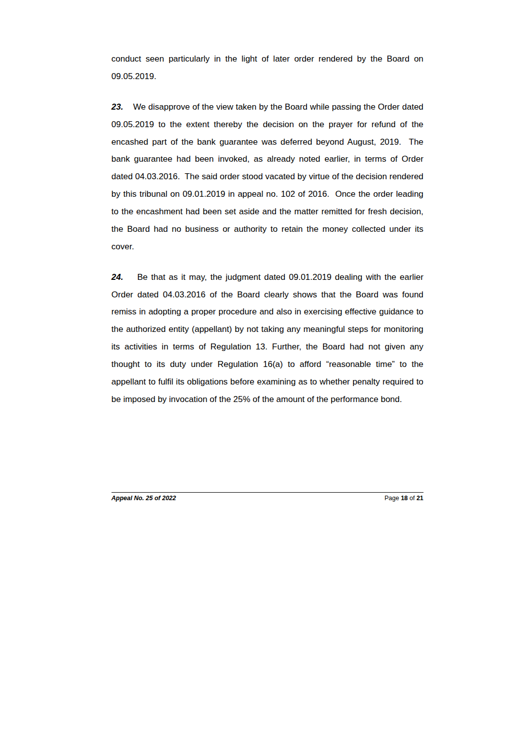conduct seen particularly in the light of later order rendered by the Board on 09.05.2019.
23. We disapprove of the view taken by the Board while passing the Order dated 09.05.2019 to the extent thereby the decision on the prayer for refund of the encashed part of the bank guarantee was deferred beyond August, 2019. The bank guarantee had been invoked, as already noted earlier, in terms of Order dated 04.03.2016. The said order stood vacated by virtue of the decision rendered by this tribunal on 09.01.2019 in appeal no. 102 of 2016. Once the order leading to the encashment had been set aside and the matter remitted for fresh decision, the Board had no business or authority to retain the money collected under its cover.
24. Be that as it may, the judgment dated 09.01.2019 dealing with the earlier Order dated 04.03.2016 of the Board clearly shows that the Board was found remiss in adopting a proper procedure and also in exercising effective guidance to the authorized entity (appellant) by not taking any meaningful steps for monitoring its activities in terms of Regulation 13. Further, the Board had not given any thought to its duty under Regulation 16(a) to afford “reasonable time” to the appellant to fulfil its obligations before examining as to whether penalty required to be imposed by invocation of the 25% of the amount of the performance bond.
Appeal No. 25 of 2022 Page 18 of 21